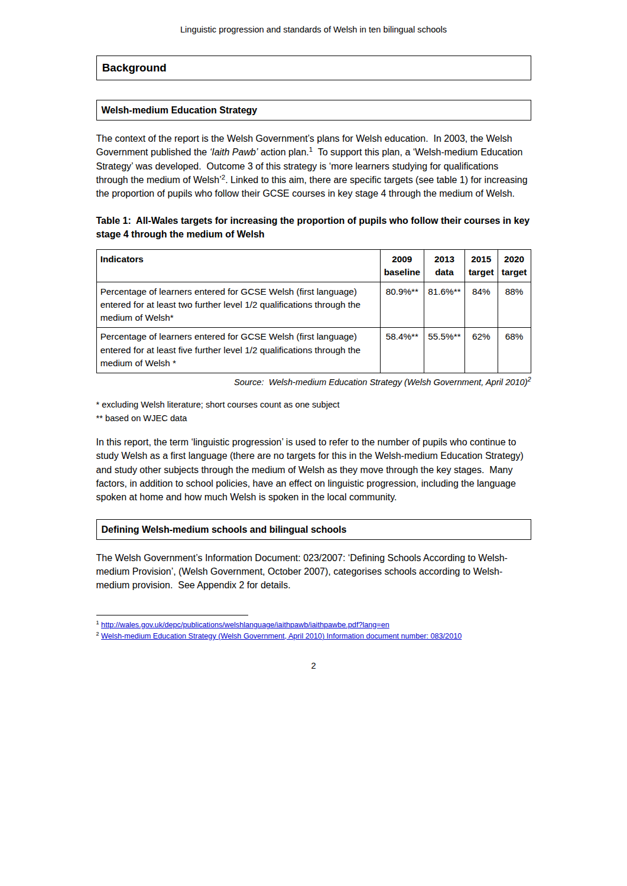Linguistic progression and standards of Welsh in ten bilingual schools
Background
Welsh-medium Education Strategy
The context of the report is the Welsh Government’s plans for Welsh education. In 2003, the Welsh Government published the ‘Iaith Pawb’ action plan.1 To support this plan, a ‘Welsh-medium Education Strategy’ was developed. Outcome 3 of this strategy is ‘more learners studying for qualifications through the medium of Welsh’2. Linked to this aim, there are specific targets (see table 1) for increasing the proportion of pupils who follow their GCSE courses in key stage 4 through the medium of Welsh.
Table 1: All-Wales targets for increasing the proportion of pupils who follow their courses in key stage 4 through the medium of Welsh
| Indicators | 2009 baseline | 2013 data | 2015 target | 2020 target |
| --- | --- | --- | --- | --- |
| Percentage of learners entered for GCSE Welsh (first language) entered for at least two further level 1/2 qualifications through the medium of Welsh* | 80.9%** | 81.6%** | 84% | 88% |
| Percentage of learners entered for GCSE Welsh (first language) entered for at least five further level 1/2 qualifications through the medium of Welsh * | 58.4%** | 55.5%** | 62% | 68% |
Source: Welsh-medium Education Strategy (Welsh Government, April 2010)2
* excluding Welsh literature; short courses count as one subject
** based on WJEC data
In this report, the term ‘linguistic progression’ is used to refer to the number of pupils who continue to study Welsh as a first language (there are no targets for this in the Welsh-medium Education Strategy) and study other subjects through the medium of Welsh as they move through the key stages. Many factors, in addition to school policies, have an effect on linguistic progression, including the language spoken at home and how much Welsh is spoken in the local community.
Defining Welsh-medium schools and bilingual schools
The Welsh Government’s Information Document: 023/2007: ‘Defining Schools According to Welsh-medium Provision’, (Welsh Government, October 2007), categorises schools according to Welsh-medium provision. See Appendix 2 for details.
1 http://wales.gov.uk/depc/publications/welshlanguage/iaithpawb/iaithpawbe.pdf?lang=en
2 Welsh-medium Education Strategy (Welsh Government, April 2010) Information document number: 083/2010
2